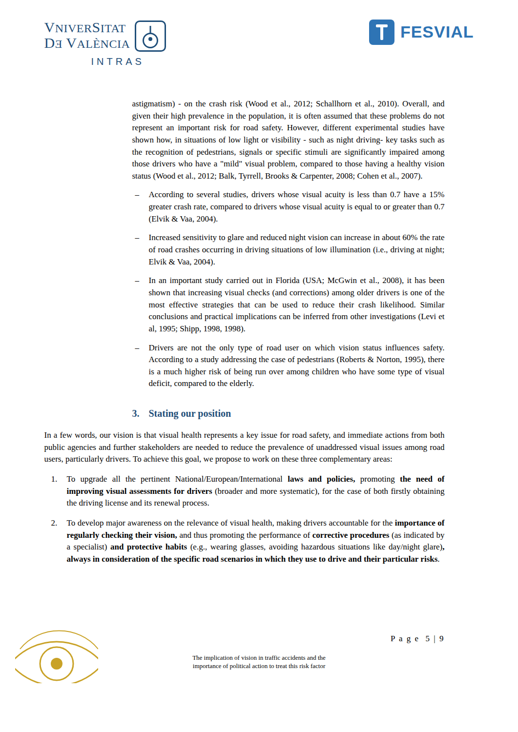VNIVERSITAT DƎ VALÈNCIA
INTRAS
FESVIAL
astigmatism) - on the crash risk (Wood et al., 2012; Schallhorn et al., 2010). Overall, and given their high prevalence in the population, it is often assumed that these problems do not represent an important risk for road safety. However, different experimental studies have shown how, in situations of low light or visibility - such as night driving- key tasks such as the recognition of pedestrians, signals or specific stimuli are significantly impaired among those drivers who have a "mild" visual problem, compared to those having a healthy vision status (Wood et al., 2012; Balk, Tyrrell, Brooks & Carpenter, 2008; Cohen et al., 2007).
According to several studies, drivers whose visual acuity is less than 0.7 have a 15% greater crash rate, compared to drivers whose visual acuity is equal to or greater than 0.7 (Elvik & Vaa, 2004).
Increased sensitivity to glare and reduced night vision can increase in about 60% the rate of road crashes occurring in driving situations of low illumination (i.e., driving at night; Elvik & Vaa, 2004).
In an important study carried out in Florida (USA; McGwin et al., 2008), it has been shown that increasing visual checks (and corrections) among older drivers is one of the most effective strategies that can be used to reduce their crash likelihood. Similar conclusions and practical implications can be inferred from other investigations (Levi et al, 1995; Shipp, 1998, 1998).
Drivers are not the only type of road user on which vision status influences safety. According to a study addressing the case of pedestrians (Roberts & Norton, 1995), there is a much higher risk of being run over among children who have some type of visual deficit, compared to the elderly.
3. Stating our position
In a few words, our vision is that visual health represents a key issue for road safety, and immediate actions from both public agencies and further stakeholders are needed to reduce the prevalence of unaddressed visual issues among road users, particularly drivers. To achieve this goal, we propose to work on these three complementary areas:
To upgrade all the pertinent National/European/International laws and policies, promoting the need of improving visual assessments for drivers (broader and more systematic), for the case of both firstly obtaining the driving license and its renewal process.
To develop major awareness on the relevance of visual health, making drivers accountable for the importance of regularly checking their vision, and thus promoting the performance of corrective procedures (as indicated by a specialist) and protective habits (e.g., wearing glasses, avoiding hazardous situations like day/night glare), always in consideration of the specific road scenarios in which they use to drive and their particular risks.
P a g e 5 | 9
The implication of vision in traffic accidents and the
importance of political action to treat this risk factor